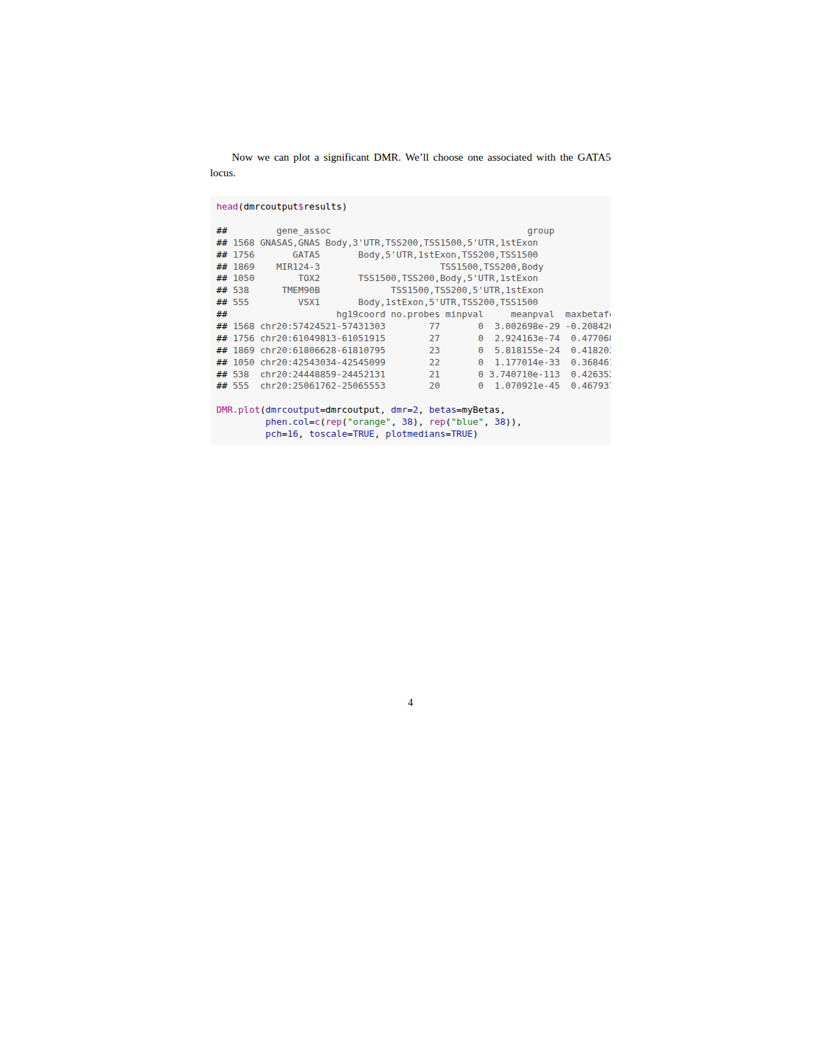Now we can plot a significant DMR. We’ll choose one associated with the GATA5 locus.
head(dmrcoutput$results)

##         gene_assoc                                    group
## 1568 GNASAS,GNAS Body,3'UTR,TSS200,TSS1500,5'UTR,1stExon
## 1756       GATA5       Body,5'UTR,1stExon,TSS200,TSS1500
## 1869    MIR124-3                      TSS1500,TSS200,Body
## 1050        TOX2       TSS1500,TSS200,Body,5'UTR,1stExon
## 538      TMEM90B             TSS1500,TSS200,5'UTR,1stExon
## 555         VSX1       Body,1stExon,5'UTR,TSS200,TSS1500
##                    hg19coord no.probes minpval     meanpval  maxbetafc
## 1568 chr20:57424521-57431303        77       0  3.002698e-29 -0.2084268
## 1756 chr20:61049813-61051915        27       0  2.924163e-74  0.4770680
## 1869 chr20:61806628-61810795        23       0  5.818155e-24  0.4182034
## 1050 chr20:42543034-42545099        22       0  1.177014e-33  0.3684618
## 538  chr20:24448859-24452131        21       0 3.740710e-113  0.4263522
## 555  chr20:25061762-25065553        20       0  1.070921e-45  0.4679376

DMR.plot(dmrcoutput=dmrcoutput, dmr=2, betas=myBetas,
         phen.col=c(rep("orange", 38), rep("blue", 38)),
         pch=16, toscale=TRUE, plotmedians=TRUE)
4